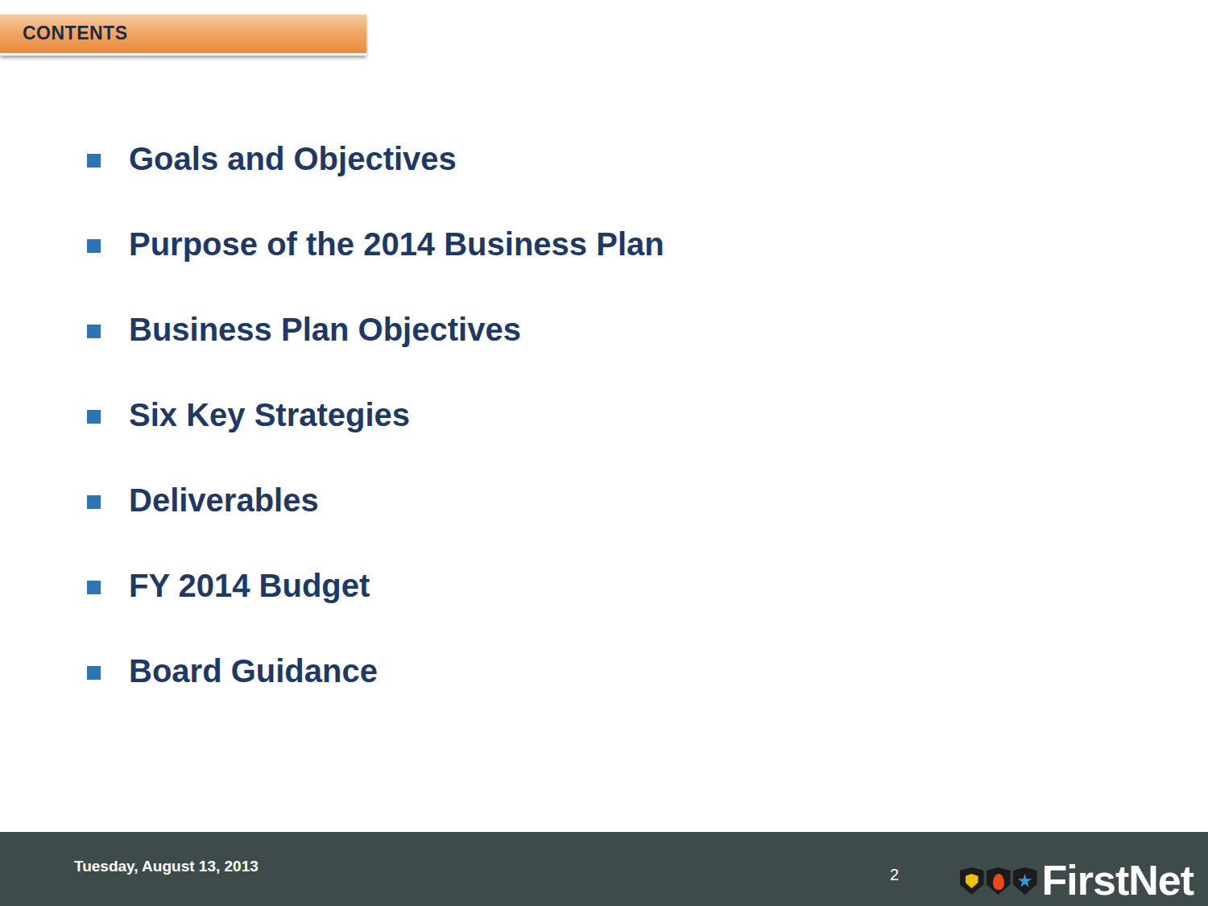CONTENTS
Goals and Objectives
Purpose of the 2014 Business Plan
Business Plan Objectives
Six Key Strategies
Deliverables
FY 2014 Budget
Board Guidance
Tuesday, August 13, 2013
2
FirstNet